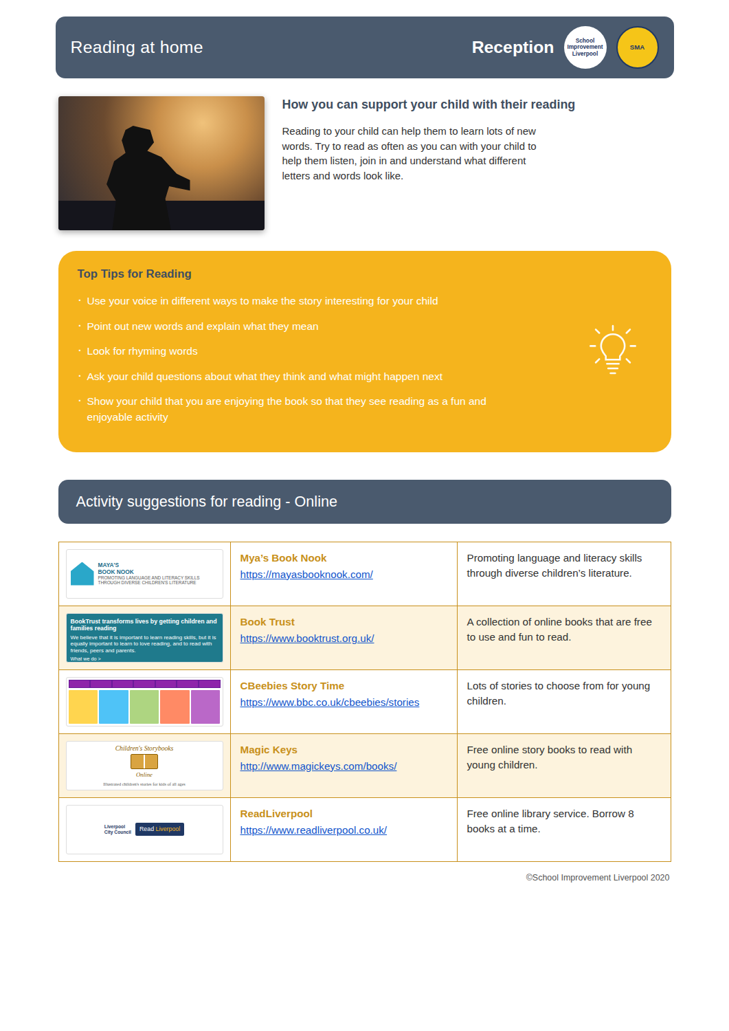Reading at home
Reception
School
Improvement
Liverpool
SMA
How you can support your child with their reading
Reading to your child can help them to learn lots of new words. Try to read as often as you can with your child to help them listen, join in and understand what different letters and words look like.
Top Tips for Reading
Use your voice in different ways to make the story interesting for your child
Point out new words and explain what they mean
Look for rhyming words
Ask your child questions about what they think and what might happen next
Show your child that you are enjoying the book so that they see reading as a fun and enjoyable activity
Activity suggestions for reading - Online
| MAYA'S BOOK NOOK PROMOTING LANGUAGE AND LITERACY SKILLS THROUGH DIVERSE CHILDREN'S LITERATURE | Mya’s Book Nook https://mayasbooknook.com/ | Promoting language and literacy skills through diverse children’s literature. |
| BookTrust transforms lives by getting children and families reading We believe that it is important to learn reading skills, but it is equally important to learn to love reading, and to read with friends, peers and parents. What we do > | Book Trust https://www.booktrust.org.uk/ | A collection of online books that are free to use and fun to read. |
| | CBeebies Story Time https://www.bbc.co.uk/cbeebies/stories | Lots of stories to choose from for young children. |
| Children's Storybooks Online Illustrated children's stories for kids of all ages | Magic Keys http://www.magickeys.com/books/ | Free online story books to read with young children. |
| Liverpool City Council Read Liverpool | ReadLiverpool https://www.readliverpool.co.uk/ | Free online library service. Borrow 8 books at a time. |
©School Improvement Liverpool 2020